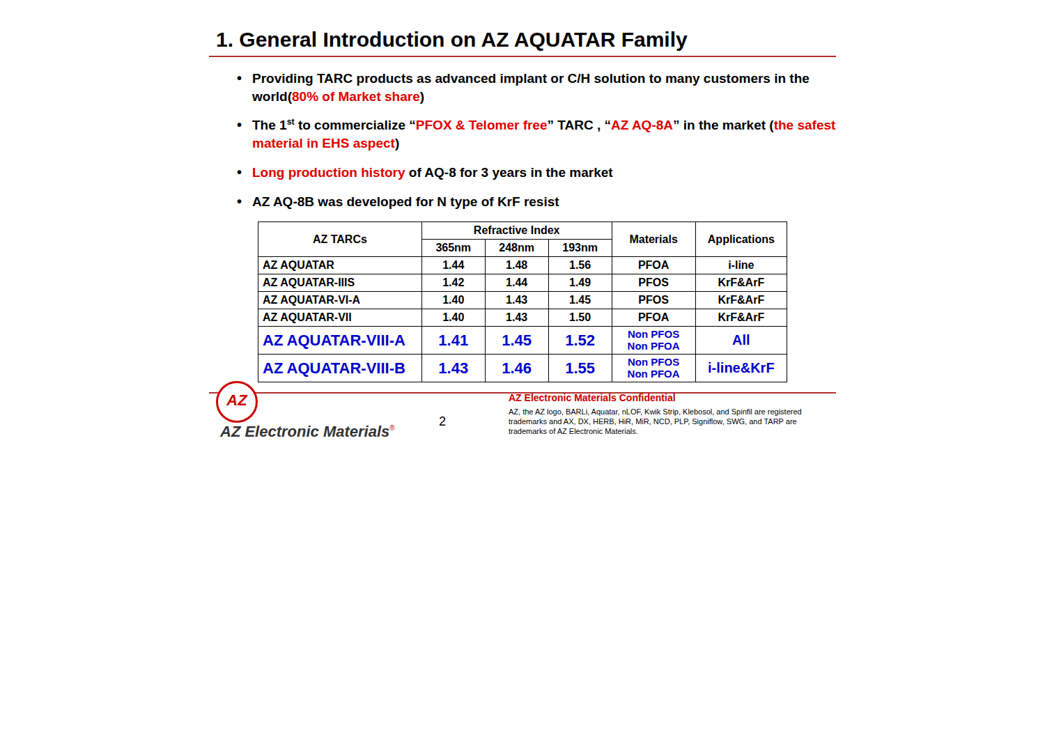1. General Introduction on AZ AQUATAR Family
Providing TARC products as advanced implant or C/H solution to many customers in the world(80% of Market share)
The 1st to commercialize “PFOX & Telomer free” TARC , “AZ AQ-8A” in the market (the safest material in EHS aspect)
Long production history of AQ-8 for 3 years in the market
AZ AQ-8B was developed for N type of KrF resist
| AZ TARCs | Refractive Index | Materials | Applications |
| --- | --- | --- | --- |
| 365nm | 248nm | 193nm |
| AZ AQUATAR | 1.44 | 1.48 | 1.56 | PFOA | i-line |
| AZ AQUATAR-IIIS | 1.42 | 1.44 | 1.49 | PFOS | KrF&ArF |
| AZ AQUATAR-VI-A | 1.40 | 1.43 | 1.45 | PFOS | KrF&ArF |
| AZ AQUATAR-VII | 1.40 | 1.43 | 1.50 | PFOA | KrF&ArF |
| AZ AQUATAR-VIII-A | 1.41 | 1.45 | 1.52 | Non PFOS Non PFOA | All |
| AZ AQUATAR-VIII-B | 1.43 | 1.46 | 1.55 | Non PFOS Non PFOA | i-line&KrF |
AZ Electronic Materials®
2
AZ Electronic Materials Confidential
AZ, the AZ logo, BARLi, Aquatar, nLOF, Kwik Strip, Klebosol, and Spinfil are registered trademarks and AX, DX, HERB, HiR, MiR, NCD, PLP, Signiflow, SWG, and TARP are trademarks of AZ Electronic Materials.